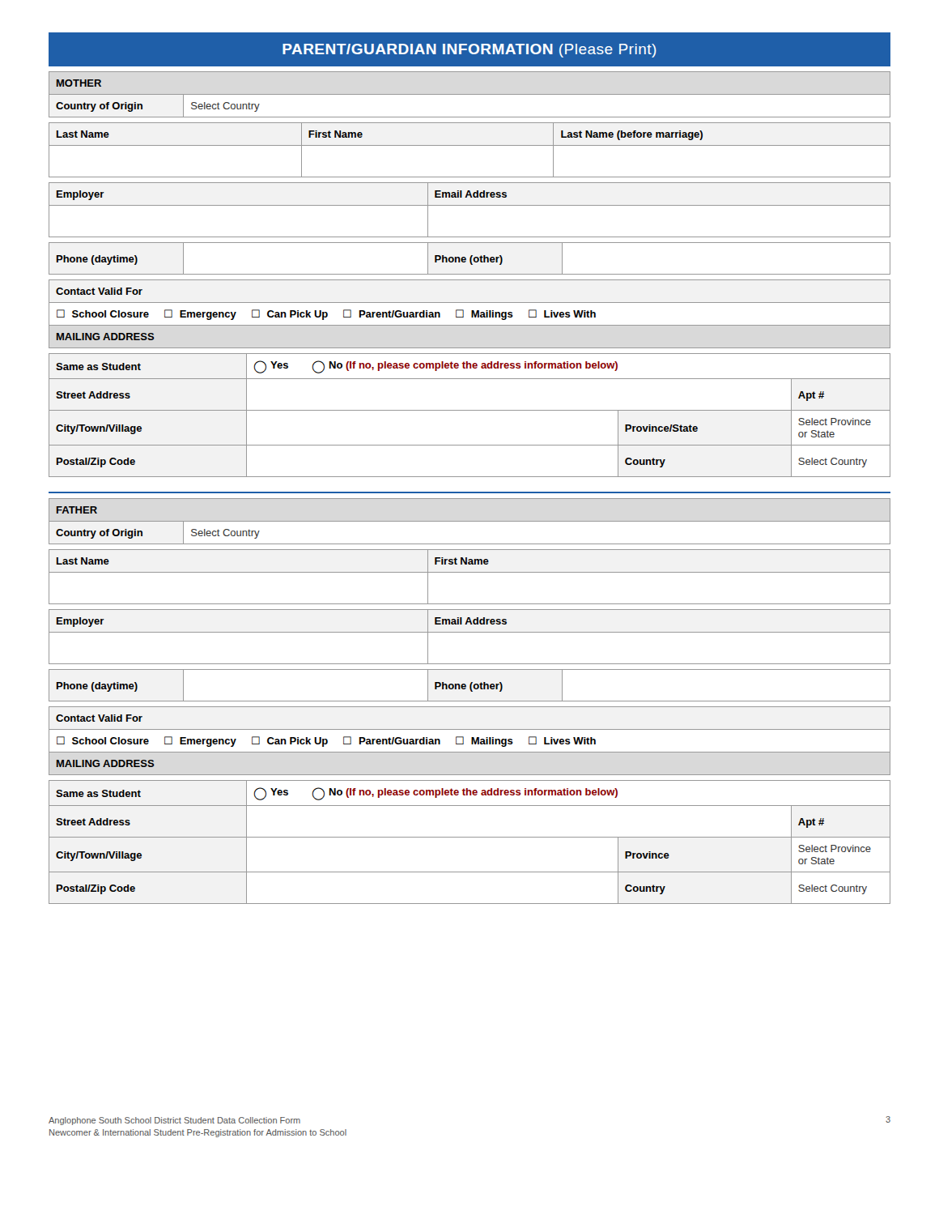PARENT/GUARDIAN INFORMATION (Please Print)
| MOTHER |
| Country of Origin | Select Country |
| Last Name | First Name | Last Name (before marriage) |
| Employer | Email Address |
| Phone (daytime) | | Phone (other) | |
| Contact Valid For |
| ☐ School Closure ☐ Emergency ☐ Can Pick Up ☐ Parent/Guardian ☐ Mailings ☐ Lives With |
| MAILING ADDRESS |
| Same as Student | ◯ Yes ◯ No (If no, please complete the address information below) |
| Street Address | | Apt # |
| City/Town/Village | | Province/State | Select Province or State |
| Postal/Zip Code | | Country | Select Country |
| FATHER |
| Country of Origin | Select Country |
| Last Name | First Name |
| Employer | Email Address |
| Phone (daytime) | | Phone (other) | |
| Contact Valid For |
| ☐ School Closure ☐ Emergency ☐ Can Pick Up ☐ Parent/Guardian ☐ Mailings ☐ Lives With |
| MAILING ADDRESS |
| Same as Student | ◯ Yes ◯ No (If no, please complete the address information below) |
| Street Address | | Apt # |
| City/Town/Village | | Province | Select Province or State |
| Postal/Zip Code | | Country | Select Country |
Anglophone South School District Student Data Collection Form
Newcomer & International Student Pre-Registration for Admission to School
3